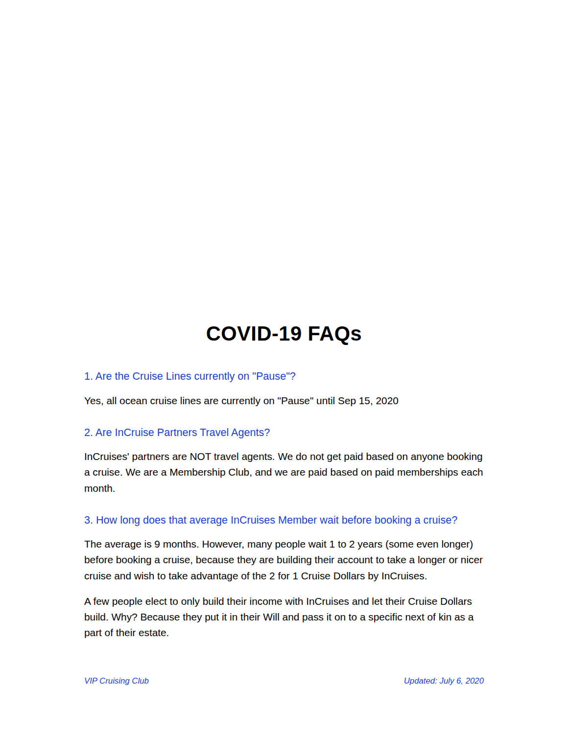COVID-19 FAQs
1. Are the Cruise Lines currently on "Pause"?
Yes, all ocean cruise lines are currently on "Pause" until Sep 15, 2020
2. Are InCruise Partners Travel Agents?
InCruises' partners are NOT travel agents. We do not get paid based on anyone booking a cruise. We are a Membership Club, and we are paid based on paid memberships each month.
3. How long does that average InCruises Member wait before booking a cruise?
The average is 9 months. However, many people wait 1 to 2 years (some even longer) before booking a cruise, because they are building their account to take a longer or nicer cruise and wish to take advantage of the 2 for 1 Cruise Dollars by InCruises.
A few people elect to only build their income with InCruises and let their Cruise Dollars build. Why? Because they put it in their Will and pass it on to a specific next of kin as a part of their estate.
VIP Cruising Club Updated: July 6, 2020